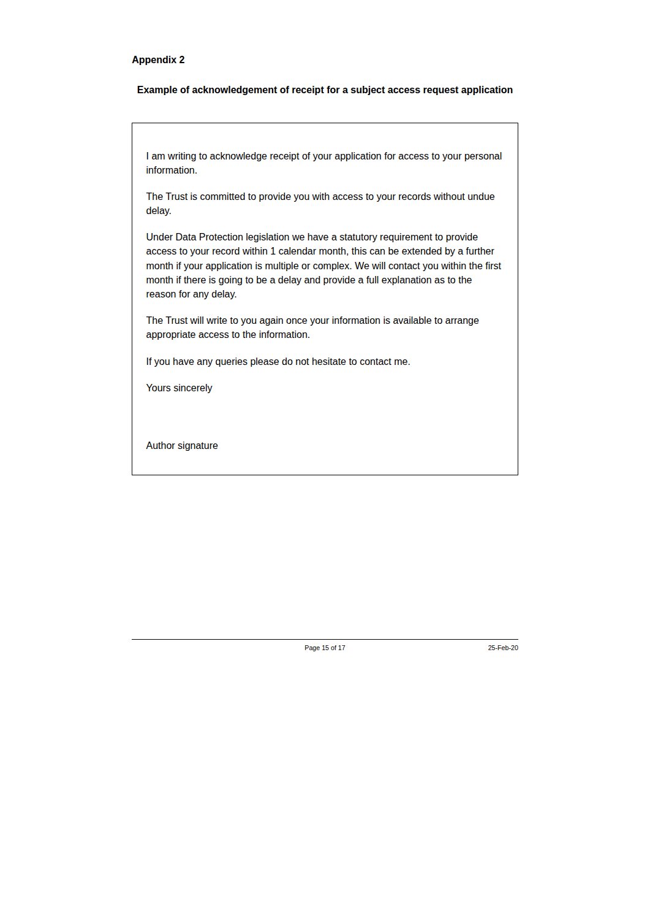Appendix 2
Example of acknowledgement of receipt for a subject access request application
I am writing to acknowledge receipt of your application for access to your personal information.
The Trust is committed to provide you with access to your records without undue delay.
Under Data Protection legislation we have a statutory requirement to provide access to your record within 1 calendar month, this can be extended by a further month if your application is multiple or complex. We will contact you within the first month if there is going to be a delay and provide a full explanation as to the reason for any delay.
The Trust will write to you again once your information is available to arrange appropriate access to the information.
If you have any queries please do not hesitate to contact me.
Yours sincerely
Author signature
Page 15 of 17 25-Feb-20